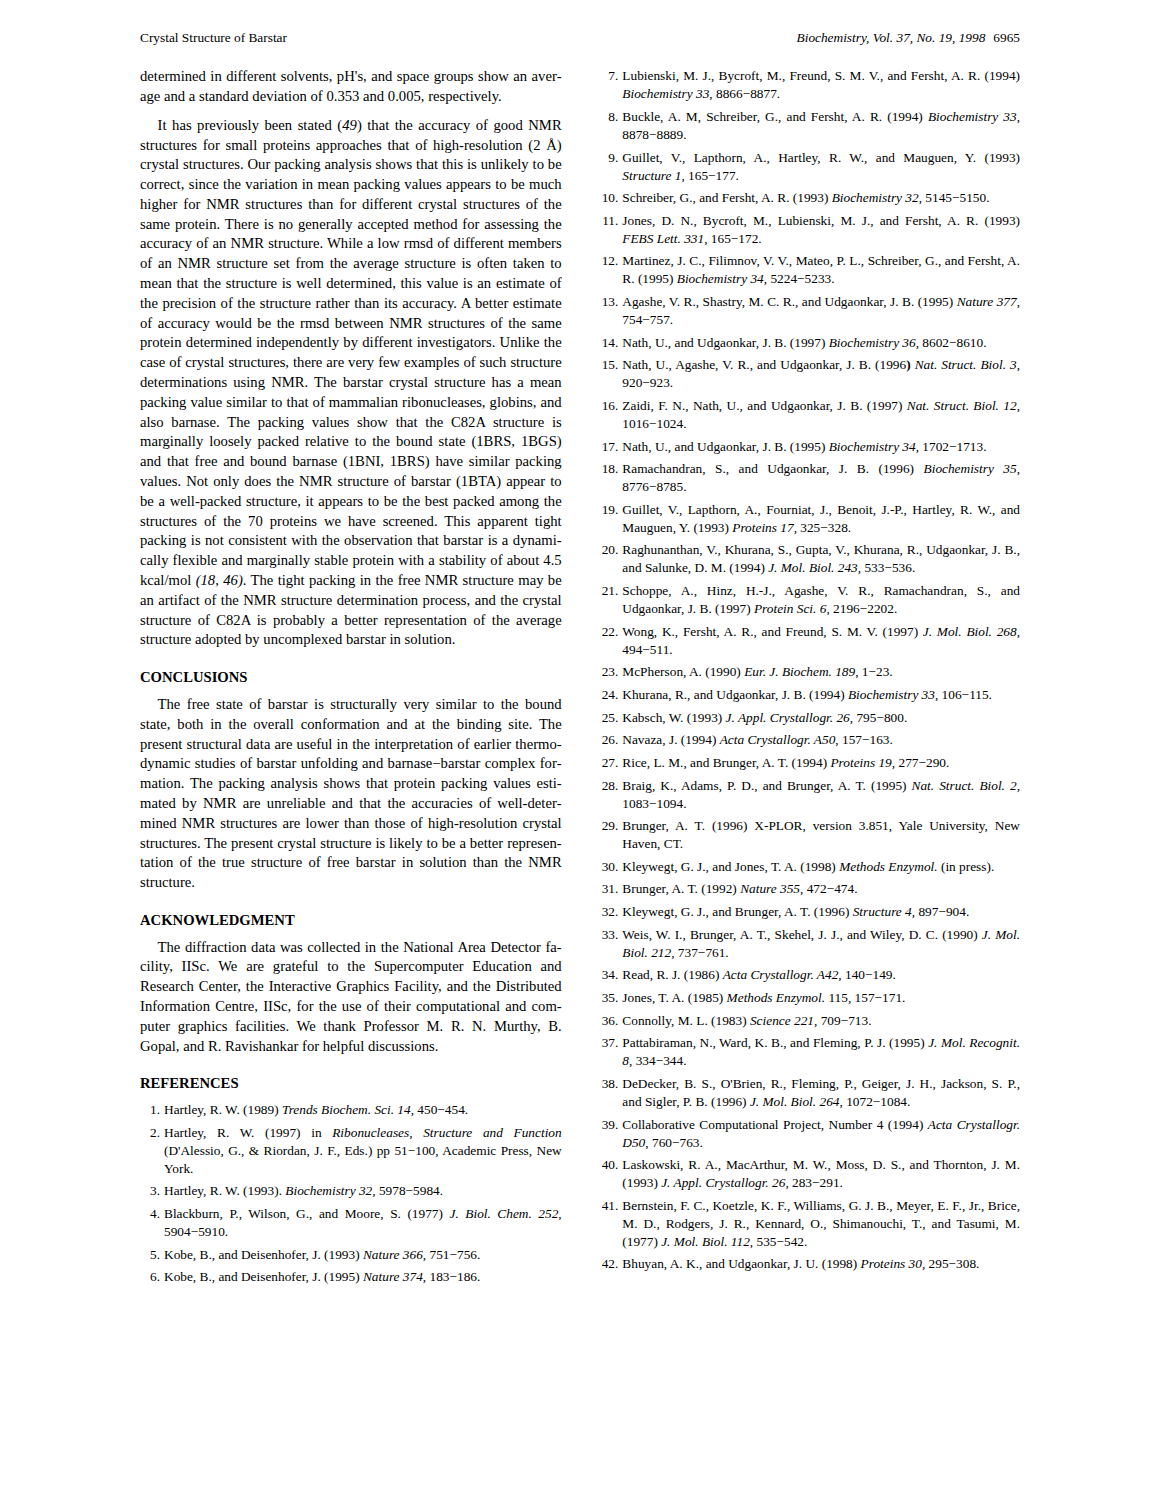Crystal Structure of Barstar
Biochemistry, Vol. 37, No. 19, 19986965
determined in different solvents, pH's, and space groups show an average and a standard deviation of 0.353 and 0.005, respectively.
It has previously been stated (49) that the accuracy of good NMR structures for small proteins approaches that of high-resolution (2 Å) crystal structures. Our packing analysis shows that this is unlikely to be correct, since the variation in mean packing values appears to be much higher for NMR structures than for different crystal structures of the same protein. There is no generally accepted method for assessing the accuracy of an NMR structure. While a low rmsd of different members of an NMR structure set from the average structure is often taken to mean that the structure is well determined, this value is an estimate of the precision of the structure rather than its accuracy. A better estimate of accuracy would be the rmsd between NMR structures of the same protein determined independently by different investigators. Unlike the case of crystal structures, there are very few examples of such structure determinations using NMR. The barstar crystal structure has a mean packing value similar to that of mammalian ribonucleases, globins, and also barnase. The packing values show that the C82A structure is marginally loosely packed relative to the bound state (1BRS, 1BGS) and that free and bound barnase (1BNI, 1BRS) have similar packing values. Not only does the NMR structure of barstar (1BTA) appear to be a well-packed structure, it appears to be the best packed among the structures of the 70 proteins we have screened. This apparent tight packing is not consistent with the observation that barstar is a dynamically flexible and marginally stable protein with a stability of about 4.5 kcal/mol (18, 46). The tight packing in the free NMR structure may be an artifact of the NMR structure determination process, and the crystal structure of C82A is probably a better representation of the average structure adopted by uncomplexed barstar in solution.
Conclusions
The free state of barstar is structurally very similar to the bound state, both in the overall conformation and at the binding site. The present structural data are useful in the interpretation of earlier thermodynamic studies of barstar unfolding and barnase−barstar complex formation. The packing analysis shows that protein packing values estimated by NMR are unreliable and that the accuracies of well-determined NMR structures are lower than those of high-resolution crystal structures. The present crystal structure is likely to be a better representation of the true structure of free barstar in solution than the NMR structure.
Acknowledgment
The diffraction data was collected in the National Area Detector facility, IISc. We are grateful to the Supercomputer Education and Research Center, the Interactive Graphics Facility, and the Distributed Information Centre, IISc, for the use of their computational and computer graphics facilities. We thank Professor M. R. N. Murthy, B. Gopal, and R. Ravishankar for helpful discussions.
References
Hartley, R. W. (1989) Trends Biochem. Sci. 14, 450−454.
Hartley, R. W. (1997) in Ribonucleases, Structure and Function (D'Alessio, G., & Riordan, J. F., Eds.) pp 51−100, Academic Press, New York.
Hartley, R. W. (1993). Biochemistry 32, 5978−5984.
Blackburn, P., Wilson, G., and Moore, S. (1977) J. Biol. Chem. 252, 5904−5910.
Kobe, B., and Deisenhofer, J. (1993) Nature 366, 751−756.
Kobe, B., and Deisenhofer, J. (1995) Nature 374, 183−186.
Lubienski, M. J., Bycroft, M., Freund, S. M. V., and Fersht, A. R. (1994) Biochemistry 33, 8866−8877.
Buckle, A. M, Schreiber, G., and Fersht, A. R. (1994) Biochemistry 33, 8878−8889.
Guillet, V., Lapthorn, A., Hartley, R. W., and Mauguen, Y. (1993) Structure 1, 165−177.
Schreiber, G., and Fersht, A. R. (1993) Biochemistry 32, 5145−5150.
Jones, D. N., Bycroft, M., Lubienski, M. J., and Fersht, A. R. (1993) FEBS Lett. 331, 165−172.
Martinez, J. C., Filimnov, V. V., Mateo, P. L., Schreiber, G., and Fersht, A. R. (1995) Biochemistry 34, 5224−5233.
Agashe, V. R., Shastry, M. C. R., and Udgaonkar, J. B. (1995) Nature 377, 754−757.
Nath, U., and Udgaonkar, J. B. (1997) Biochemistry 36, 8602−8610.
Nath, U., Agashe, V. R., and Udgaonkar, J. B. (1996) Nat. Struct. Biol. 3, 920−923.
Zaidi, F. N., Nath, U., and Udgaonkar, J. B. (1997) Nat. Struct. Biol. 12, 1016−1024.
Nath, U., and Udgaonkar, J. B. (1995) Biochemistry 34, 1702−1713.
Ramachandran, S., and Udgaonkar, J. B. (1996) Biochemistry 35, 8776−8785.
Guillet, V., Lapthorn, A., Fourniat, J., Benoit, J.-P., Hartley, R. W., and Mauguen, Y. (1993) Proteins 17, 325−328.
Raghunanthan, V., Khurana, S., Gupta, V., Khurana, R., Udgaonkar, J. B., and Salunke, D. M. (1994) J. Mol. Biol. 243, 533−536.
Schoppe, A., Hinz, H.-J., Agashe, V. R., Ramachandran, S., and Udgaonkar, J. B. (1997) Protein Sci. 6, 2196−2202.
Wong, K., Fersht, A. R., and Freund, S. M. V. (1997) J. Mol. Biol. 268, 494−511.
McPherson, A. (1990) Eur. J. Biochem. 189, 1−23.
Khurana, R., and Udgaonkar, J. B. (1994) Biochemistry 33, 106−115.
Kabsch, W. (1993) J. Appl. Crystallogr. 26, 795−800.
Navaza, J. (1994) Acta Crystallogr. A50, 157−163.
Rice, L. M., and Brunger, A. T. (1994) Proteins 19, 277−290.
Braig, K., Adams, P. D., and Brunger, A. T. (1995) Nat. Struct. Biol. 2, 1083−1094.
Brunger, A. T. (1996) X-PLOR, version 3.851, Yale University, New Haven, CT.
Kleywegt, G. J., and Jones, T. A. (1998) Methods Enzymol. (in press).
Brunger, A. T. (1992) Nature 355, 472−474.
Kleywegt, G. J., and Brunger, A. T. (1996) Structure 4, 897−904.
Weis, W. I., Brunger, A. T., Skehel, J. J., and Wiley, D. C. (1990) J. Mol. Biol. 212, 737−761.
Read, R. J. (1986) Acta Crystallogr. A42, 140−149.
Jones, T. A. (1985) Methods Enzymol. 115, 157−171.
Connolly, M. L. (1983) Science 221, 709−713.
Pattabiraman, N., Ward, K. B., and Fleming, P. J. (1995) J. Mol. Recognit. 8, 334−344.
DeDecker, B. S., O'Brien, R., Fleming, P., Geiger, J. H., Jackson, S. P., and Sigler, P. B. (1996) J. Mol. Biol. 264, 1072−1084.
Collaborative Computational Project, Number 4 (1994) Acta Crystallogr. D50, 760−763.
Laskowski, R. A., MacArthur, M. W., Moss, D. S., and Thornton, J. M. (1993) J. Appl. Crystallogr. 26, 283−291.
Bernstein, F. C., Koetzle, K. F., Williams, G. J. B., Meyer, E. F., Jr., Brice, M. D., Rodgers, J. R., Kennard, O., Shimanouchi, T., and Tasumi, M. (1977) J. Mol. Biol. 112, 535−542.
Bhuyan, A. K., and Udgaonkar, J. U. (1998) Proteins 30, 295−308.